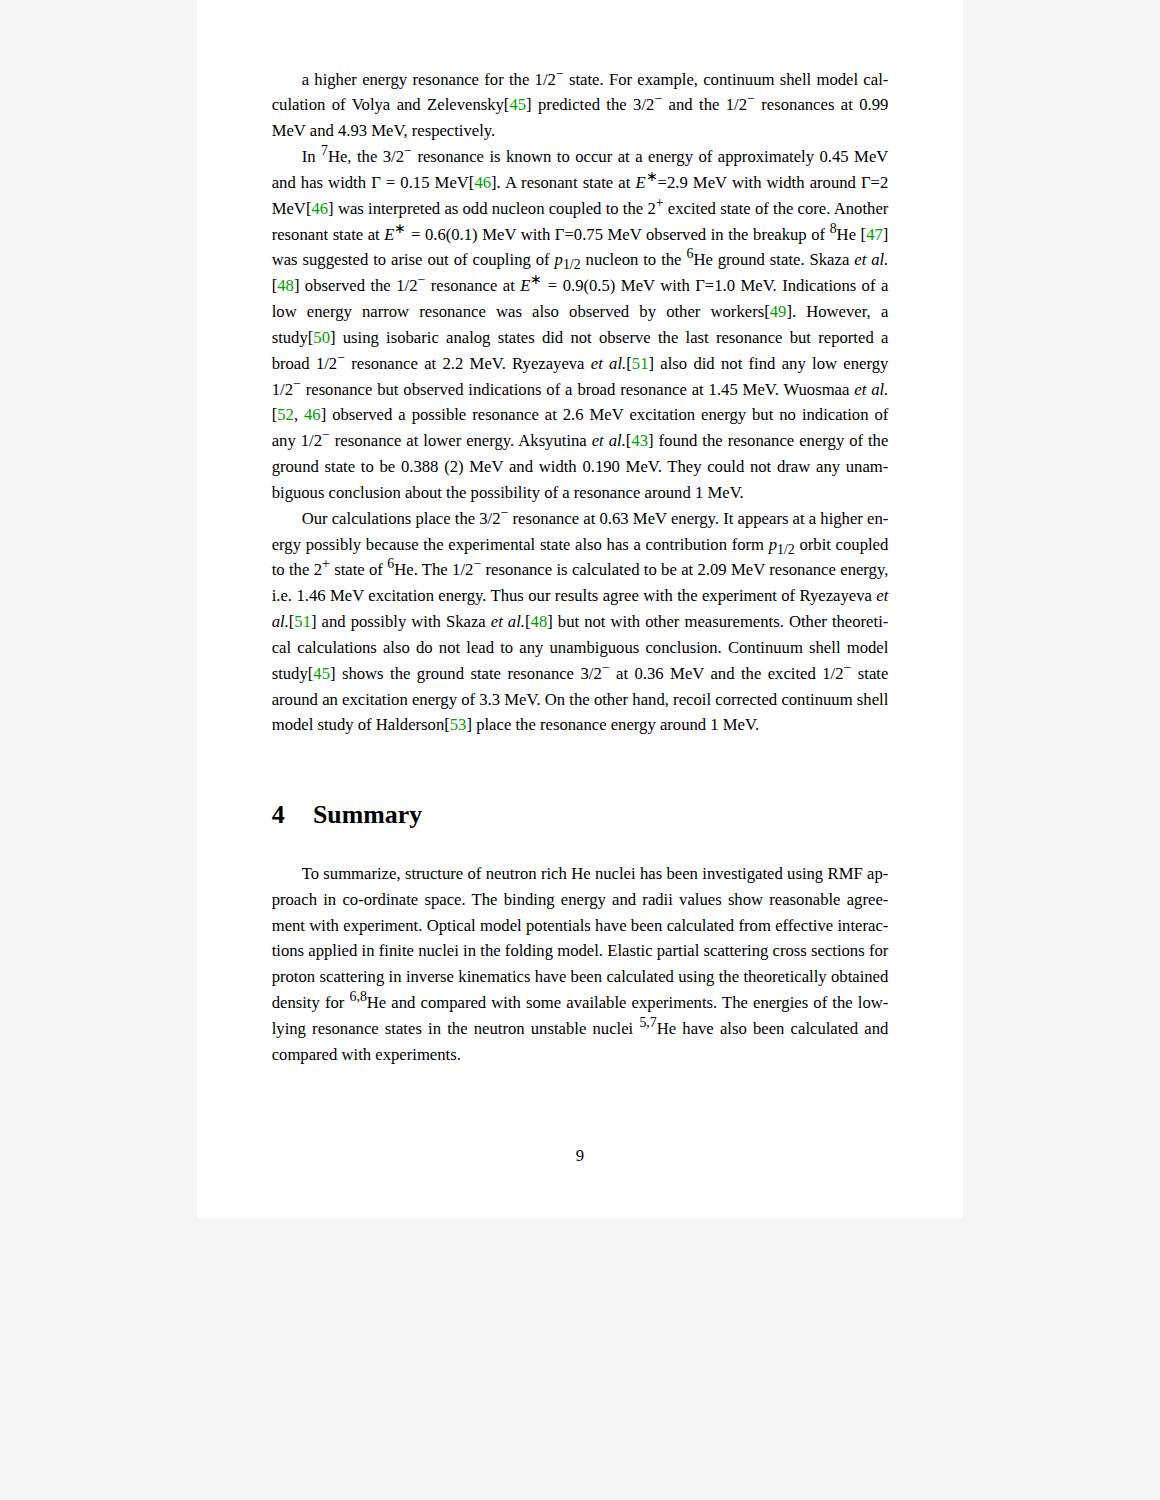a higher energy resonance for the 1/2− state. For example, continuum shell model calculation of Volya and Zelevensky[45] predicted the 3/2− and the 1/2− resonances at 0.99 MeV and 4.93 MeV, respectively.
In 7He, the 3/2− resonance is known to occur at a energy of approximately 0.45 MeV and has width Γ = 0.15 MeV[46]. A resonant state at E∗=2.9 MeV with width around Γ=2 MeV[46] was interpreted as odd nucleon coupled to the 2+ excited state of the core. Another resonant state at E∗ = 0.6(0.1) MeV with Γ=0.75 MeV observed in the breakup of 8He [47] was suggested to arise out of coupling of p1/2 nucleon to the 6He ground state. Skaza et al.[48] observed the 1/2− resonance at E∗ = 0.9(0.5) MeV with Γ=1.0 MeV. Indications of a low energy narrow resonance was also observed by other workers[49]. However, a study[50] using isobaric analog states did not observe the last resonance but reported a broad 1/2− resonance at 2.2 MeV. Ryezayeva et al.[51] also did not find any low energy 1/2− resonance but observed indications of a broad resonance at 1.45 MeV. Wuosmaa et al.[52, 46] observed a possible resonance at 2.6 MeV excitation energy but no indication of any 1/2− resonance at lower energy. Aksyutina et al.[43] found the resonance energy of the ground state to be 0.388 (2) MeV and width 0.190 MeV. They could not draw any unambiguous conclusion about the possibility of a resonance around 1 MeV.
Our calculations place the 3/2− resonance at 0.63 MeV energy. It appears at a higher energy possibly because the experimental state also has a contribution form p1/2 orbit coupled to the 2+ state of 6He. The 1/2− resonance is calculated to be at 2.09 MeV resonance energy, i.e. 1.46 MeV excitation energy. Thus our results agree with the experiment of Ryezayeva et al.[51] and possibly with Skaza et al.[48] but not with other measurements. Other theoretical calculations also do not lead to any unambiguous conclusion. Continuum shell model study[45] shows the ground state resonance 3/2− at 0.36 MeV and the excited 1/2− state around an excitation energy of 3.3 MeV. On the other hand, recoil corrected continuum shell model study of Halderson[53] place the resonance energy around 1 MeV.
4 Summary
To summarize, structure of neutron rich He nuclei has been investigated using RMF approach in co-ordinate space. The binding energy and radii values show reasonable agreement with experiment. Optical model potentials have been calculated from effective interactions applied in finite nuclei in the folding model. Elastic partial scattering cross sections for proton scattering in inverse kinematics have been calculated using the theoretically obtained density for 6,8He and compared with some available experiments. The energies of the low-lying resonance states in the neutron unstable nuclei 5,7He have also been calculated and compared with experiments.
9